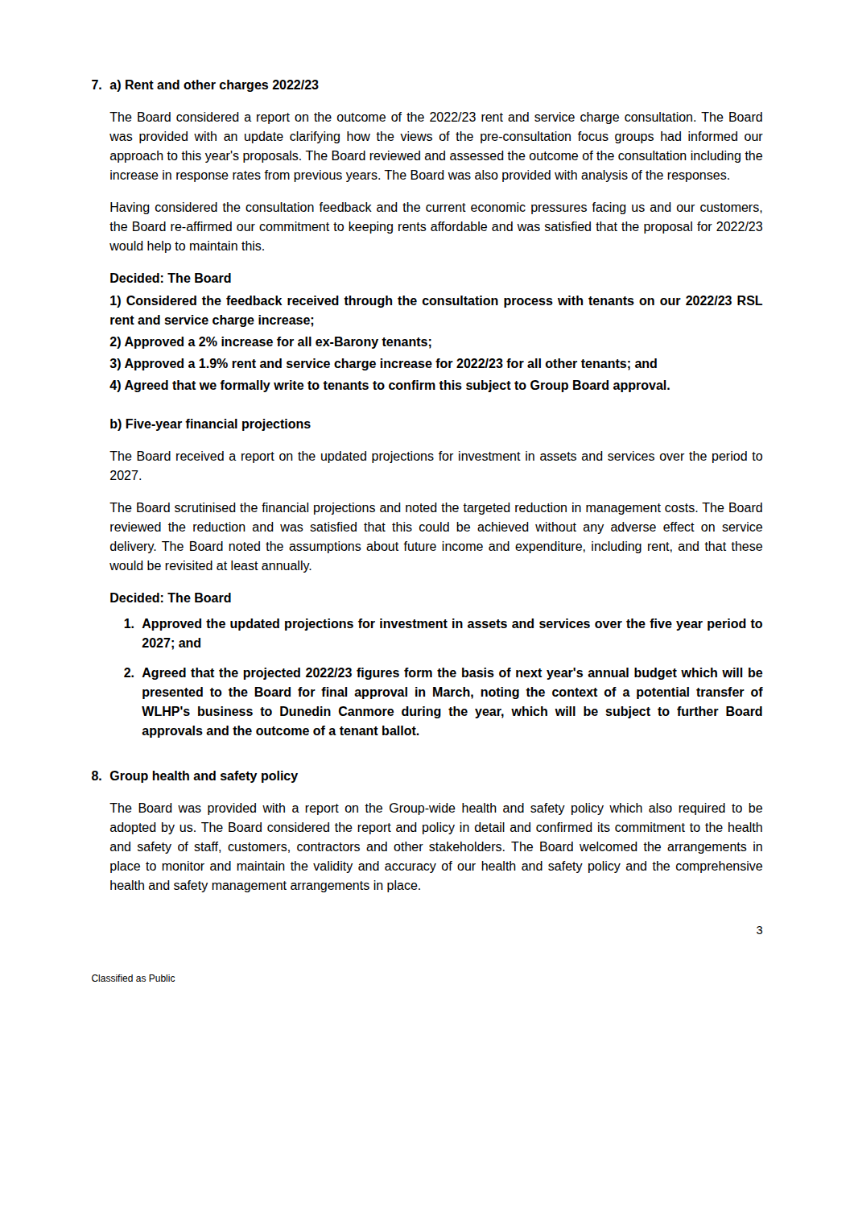7.
a) Rent and other charges 2022/23
The Board considered a report on the outcome of the 2022/23 rent and service charge consultation. The Board was provided with an update clarifying how the views of the pre-consultation focus groups had informed our approach to this year's proposals. The Board reviewed and assessed the outcome of the consultation including the increase in response rates from previous years. The Board was also provided with analysis of the responses.
Having considered the consultation feedback and the current economic pressures facing us and our customers, the Board re-affirmed our commitment to keeping rents affordable and was satisfied that the proposal for 2022/23 would help to maintain this.
Decided: The Board
1) Considered the feedback received through the consultation process with tenants on our 2022/23 RSL rent and service charge increase;
2) Approved a 2% increase for all ex-Barony tenants;
3) Approved a 1.9% rent and service charge increase for 2022/23 for all other tenants; and
4) Agreed that we formally write to tenants to confirm this subject to Group Board approval.
b) Five-year financial projections
The Board received a report on the updated projections for investment in assets and services over the period to 2027.
The Board scrutinised the financial projections and noted the targeted reduction in management costs. The Board reviewed the reduction and was satisfied that this could be achieved without any adverse effect on service delivery. The Board noted the assumptions about future income and expenditure, including rent, and that these would be revisited at least annually.
Decided: The Board
Approved the updated projections for investment in assets and services over the five year period to 2027; and
Agreed that the projected 2022/23 figures form the basis of next year's annual budget which will be presented to the Board for final approval in March, noting the context of a potential transfer of WLHP's business to Dunedin Canmore during the year, which will be subject to further Board approvals and the outcome of a tenant ballot.
8.
Group health and safety policy
The Board was provided with a report on the Group-wide health and safety policy which also required to be adopted by us. The Board considered the report and policy in detail and confirmed its commitment to the health and safety of staff, customers, contractors and other stakeholders. The Board welcomed the arrangements in place to monitor and maintain the validity and accuracy of our health and safety policy and the comprehensive health and safety management arrangements in place.
3
Classified as Public